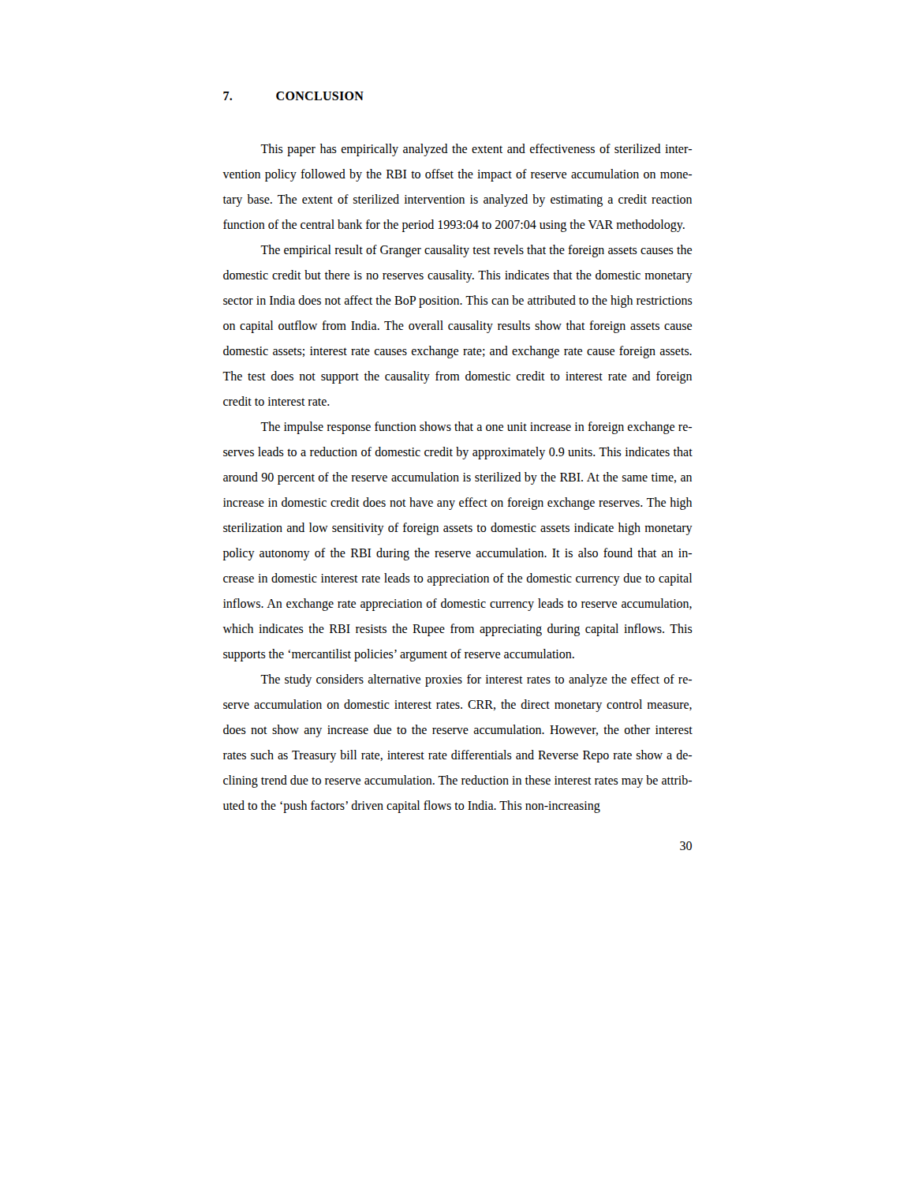7. CONCLUSION
This paper has empirically analyzed the extent and effectiveness of sterilized intervention policy followed by the RBI to offset the impact of reserve accumulation on monetary base. The extent of sterilized intervention is analyzed by estimating a credit reaction function of the central bank for the period 1993:04 to 2007:04 using the VAR methodology.
The empirical result of Granger causality test revels that the foreign assets causes the domestic credit but there is no reserves causality. This indicates that the domestic monetary sector in India does not affect the BoP position. This can be attributed to the high restrictions on capital outflow from India. The overall causality results show that foreign assets cause domestic assets; interest rate causes exchange rate; and exchange rate cause foreign assets. The test does not support the causality from domestic credit to interest rate and foreign credit to interest rate.
The impulse response function shows that a one unit increase in foreign exchange reserves leads to a reduction of domestic credit by approximately 0.9 units. This indicates that around 90 percent of the reserve accumulation is sterilized by the RBI. At the same time, an increase in domestic credit does not have any effect on foreign exchange reserves. The high sterilization and low sensitivity of foreign assets to domestic assets indicate high monetary policy autonomy of the RBI during the reserve accumulation. It is also found that an increase in domestic interest rate leads to appreciation of the domestic currency due to capital inflows. An exchange rate appreciation of domestic currency leads to reserve accumulation, which indicates the RBI resists the Rupee from appreciating during capital inflows. This supports the ‘mercantilist policies’ argument of reserve accumulation.
The study considers alternative proxies for interest rates to analyze the effect of reserve accumulation on domestic interest rates. CRR, the direct monetary control measure, does not show any increase due to the reserve accumulation. However, the other interest rates such as Treasury bill rate, interest rate differentials and Reverse Repo rate show a declining trend due to reserve accumulation. The reduction in these interest rates may be attributed to the ‘push factors’ driven capital flows to India. This non-increasing
30